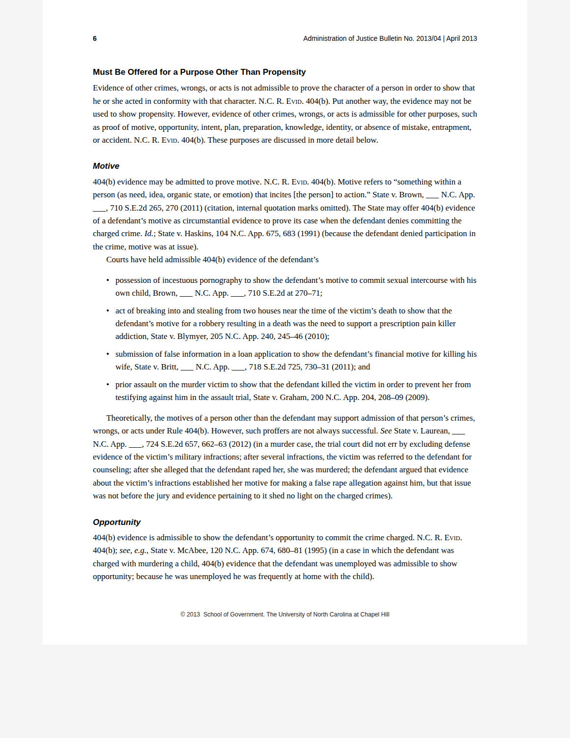6 Administration of Justice Bulletin No. 2013/04 | April 2013
Must Be Offered for a Purpose Other Than Propensity
Evidence of other crimes, wrongs, or acts is not admissible to prove the character of a person in order to show that he or she acted in conformity with that character. N.C. R. Evid. 404(b). Put another way, the evidence may not be used to show propensity. However, evidence of other crimes, wrongs, or acts is admissible for other purposes, such as proof of motive, opportunity, intent, plan, preparation, knowledge, identity, or absence of mistake, entrapment, or accident. N.C. R. Evid. 404(b). These purposes are discussed in more detail below.
Motive
404(b) evidence may be admitted to prove motive. N.C. R. Evid. 404(b). Motive refers to “something within a person (as need, idea, organic state, or emotion) that incites [the person] to action.” State v. Brown, ___ N.C. App. ___, 710 S.E.2d 265, 270 (2011) (citation, internal quotation marks omitted). The State may offer 404(b) evidence of a defendant’s motive as circumstantial evidence to prove its case when the defendant denies committing the charged crime. Id.; State v. Haskins, 104 N.C. App. 675, 683 (1991) (because the defendant denied participation in the crime, motive was at issue).
Courts have held admissible 404(b) evidence of the defendant’s
possession of incestuous pornography to show the defendant’s motive to commit sexual intercourse with his own child, Brown, ___ N.C. App. ___, 710 S.E.2d at 270–71;
act of breaking into and stealing from two houses near the time of the victim’s death to show that the defendant’s motive for a robbery resulting in a death was the need to support a prescription pain killer addiction, State v. Blymyer, 205 N.C. App. 240, 245–46 (2010);
submission of false information in a loan application to show the defendant’s financial motive for killing his wife, State v. Britt, ___ N.C. App. ___, 718 S.E.2d 725, 730–31 (2011); and
prior assault on the murder victim to show that the defendant killed the victim in order to prevent her from testifying against him in the assault trial, State v. Graham, 200 N.C. App. 204, 208–09 (2009).
Theoretically, the motives of a person other than the defendant may support admission of that person’s crimes, wrongs, or acts under Rule 404(b). However, such proffers are not always successful. See State v. Laurean, ___ N.C. App. ___, 724 S.E.2d 657, 662–63 (2012) (in a murder case, the trial court did not err by excluding defense evidence of the victim’s military infractions; after several infractions, the victim was referred to the defendant for counseling; after she alleged that the defendant raped her, she was murdered; the defendant argued that evidence about the victim’s infractions established her motive for making a false rape allegation against him, but that issue was not before the jury and evidence pertaining to it shed no light on the charged crimes).
Opportunity
404(b) evidence is admissible to show the defendant’s opportunity to commit the crime charged. N.C. R. Evid. 404(b); see, e.g., State v. McAbee, 120 N.C. App. 674, 680–81 (1995) (in a case in which the defendant was charged with murdering a child, 404(b) evidence that the defendant was unemployed was admissible to show opportunity; because he was unemployed he was frequently at home with the child).
© 2013 School of Government. The University of North Carolina at Chapel Hill